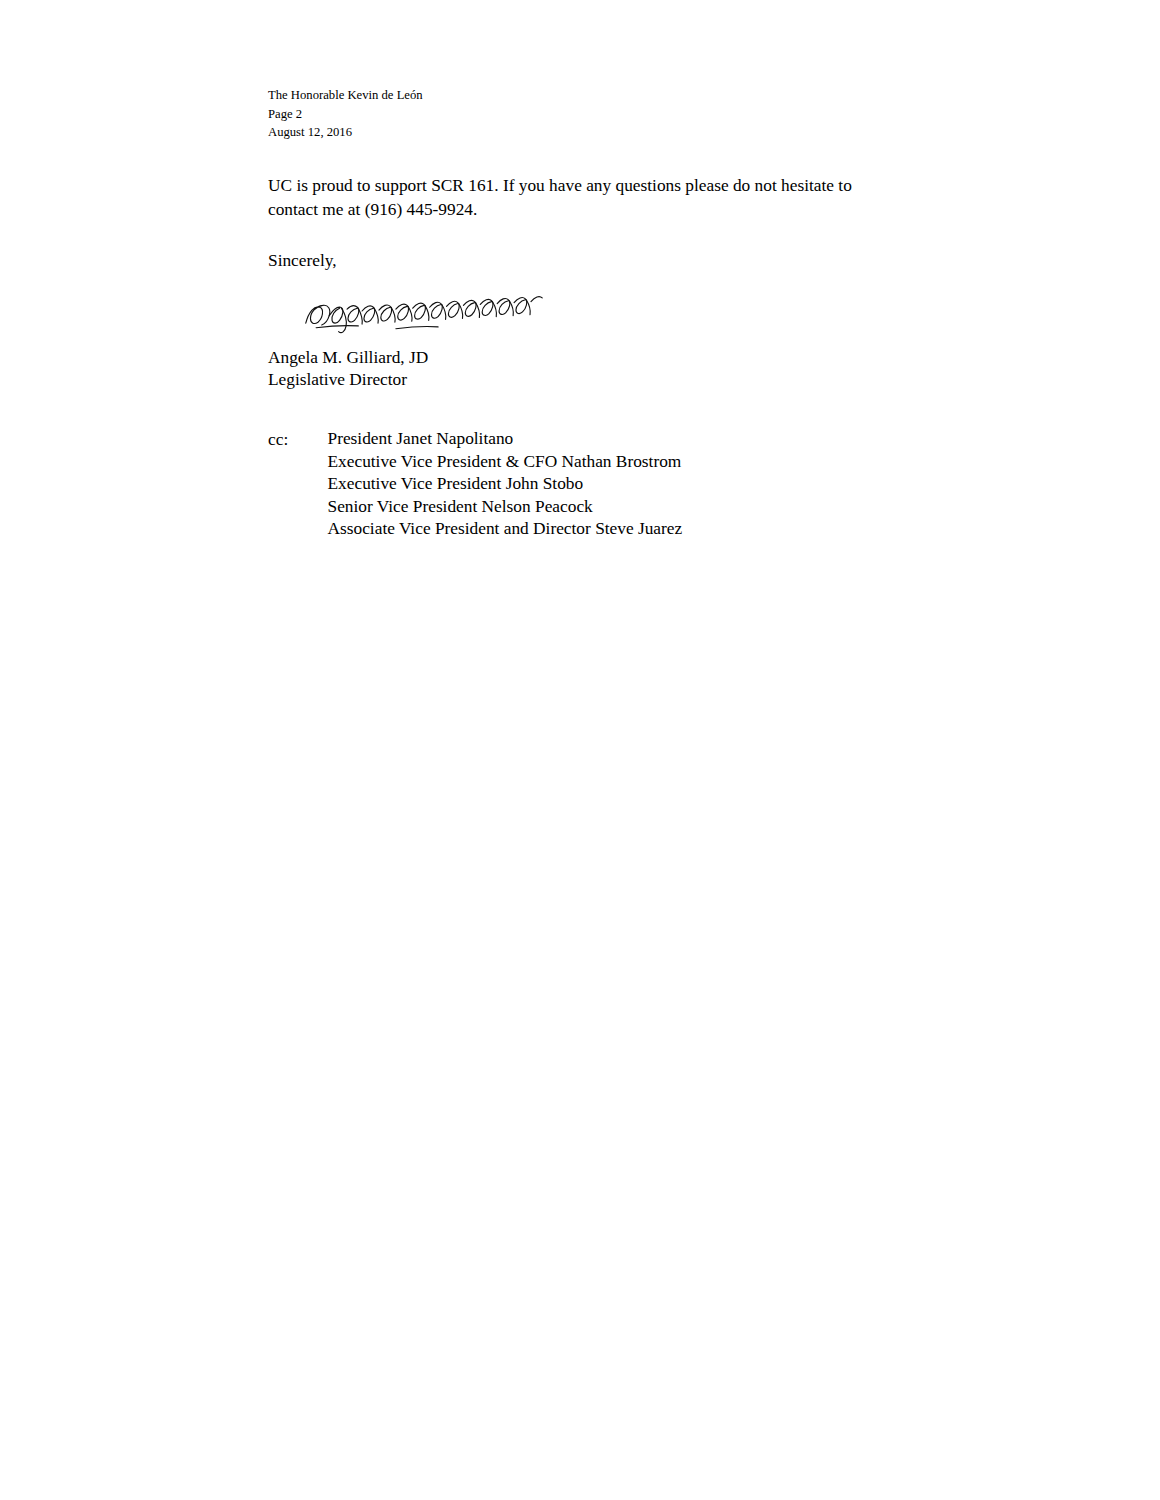The Honorable Kevin de León
Page 2
August 12, 2016
UC is proud to support SCR 161. If you have any questions please do not hesitate to contact me at (916) 445-9924.
Sincerely,
Angela M. Gilliard, JD
Legislative Director
cc:
President Janet Napolitano
Executive Vice President & CFO Nathan Brostrom
Executive Vice President John Stobo
Senior Vice President Nelson Peacock
Associate Vice President and Director Steve Juarez